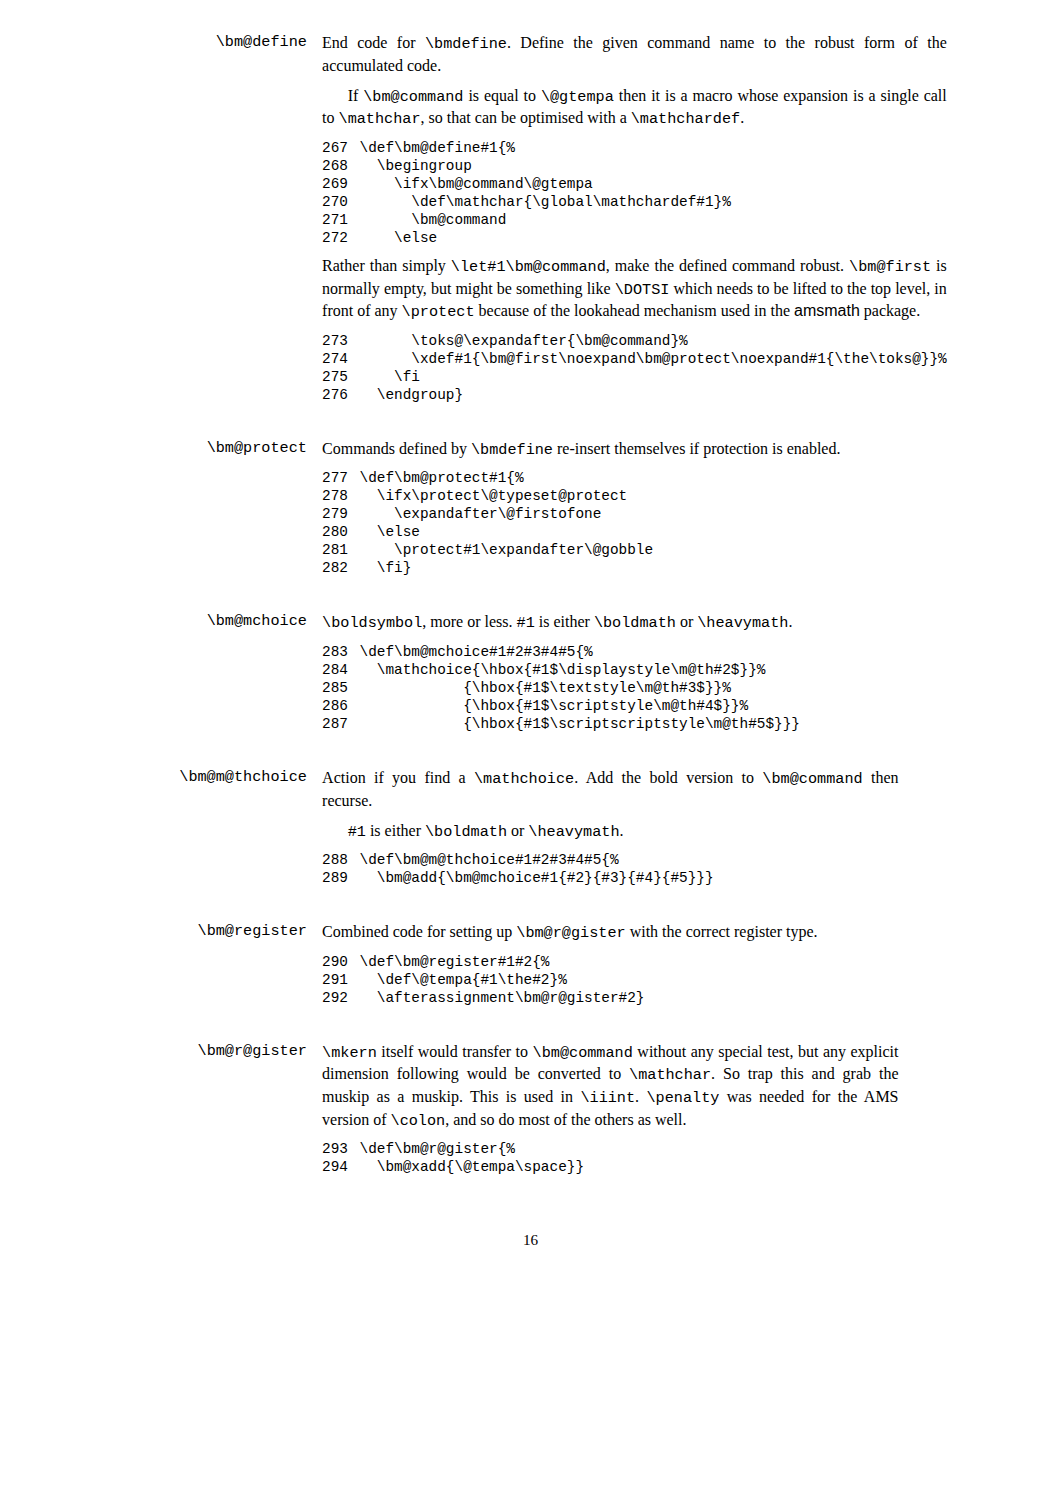\bm@define
End code for \bmdefine. Define the given command name to the robust form of the accumulated code.
If \bm@command is equal to \@gtempa then it is a macro whose expansion is a single call to \mathchar, so that can be optimised with a \mathchardef.
267\def\bm@define#1{%
268  \begingroup
269    \ifx\bm@command\@gtempa
270      \def\mathchar{\global\mathchardef#1}%
271      \bm@command
272    \else
Rather than simply \let#1\bm@command, make the defined command robust. \bm@first is normally empty, but might be something like \DOTSI which needs to be lifted to the top level, in front of any \protect because of the lookahead mechanism used in the amsmath package.
273      \toks@\expandafter{\bm@command}%
274      \xdef#1{\bm@first\noexpand\bm@protect\noexpand#1{\the\toks@}}%
275    \fi
276  \endgroup}
\bm@protect
Commands defined by \bmdefine re-insert themselves if protection is enabled.
277\def\bm@protect#1{%
278  \ifx\protect\@typeset@protect
279    \expandafter\@firstofone
280  \else
281    \protect#1\expandafter\@gobble
282  \fi}
\bm@mchoice
\boldsymbol, more or less. #1 is either \boldmath or \heavymath.
283\def\bm@mchoice#1#2#3#4#5{%
284  \mathchoice{\hbox{#1$\displaystyle\m@th#2$}}%
285            {\hbox{#1$\textstyle\m@th#3$}}%
286            {\hbox{#1$\scriptstyle\m@th#4$}}%
287            {\hbox{#1$\scriptscriptstyle\m@th#5$}}}
\bm@m@thchoice
Action if you find a \mathchoice. Add the bold version to \bm@command then recurse.
#1 is either \boldmath or \heavymath.
288\def\bm@m@thchoice#1#2#3#4#5{%
289  \bm@add{\bm@mchoice#1{#2}{#3}{#4}{#5}}}
\bm@register
Combined code for setting up \bm@r@gister with the correct register type.
290\def\bm@register#1#2{%
291  \def\@tempa{#1\the#2}%
292  \afterassignment\bm@r@gister#2}
\bm@r@gister
\mkern itself would transfer to \bm@command without any special test, but any explicit dimension following would be converted to \mathchar. So trap this and grab the muskip as a muskip. This is used in \iiint. \penalty was needed for the AMS version of \colon, and so do most of the others as well.
293\def\bm@r@gister{%
294  \bm@xadd{\@tempa\space}}
16